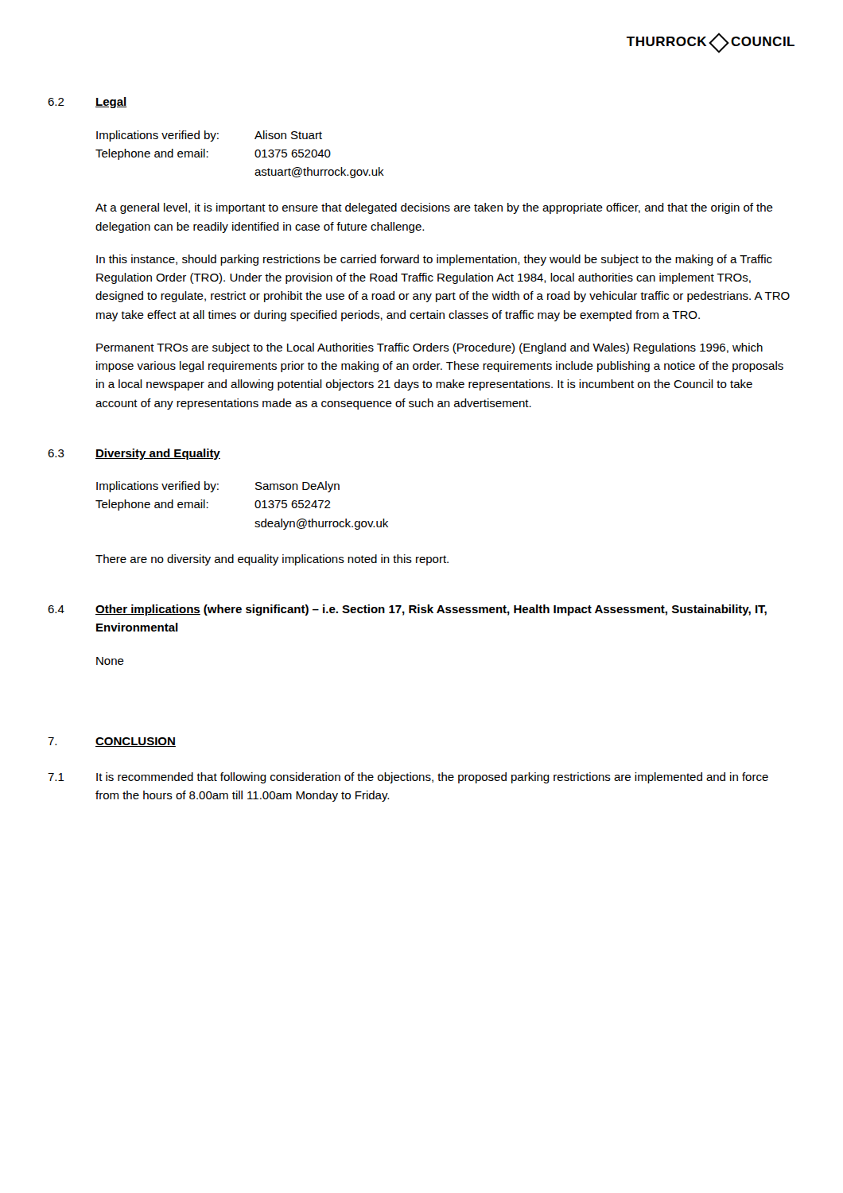THURROCK COUNCIL
6.2
Legal
Implications verified by:
Alison Stuart
Telephone and email:
01375 652040
astuart@thurrock.gov.uk
At a general level, it is important to ensure that delegated decisions are taken by the appropriate officer, and that the origin of the delegation can be readily identified in case of future challenge.
In this instance, should parking restrictions be carried forward to implementation, they would be subject to the making of a Traffic Regulation Order (TRO). Under the provision of the Road Traffic Regulation Act 1984, local authorities can implement TROs, designed to regulate, restrict or prohibit the use of a road or any part of the width of a road by vehicular traffic or pedestrians. A TRO may take effect at all times or during specified periods, and certain classes of traffic may be exempted from a TRO.
Permanent TROs are subject to the Local Authorities Traffic Orders (Procedure) (England and Wales) Regulations 1996, which impose various legal requirements prior to the making of an order. These requirements include publishing a notice of the proposals in a local newspaper and allowing potential objectors 21 days to make representations. It is incumbent on the Council to take account of any representations made as a consequence of such an advertisement.
6.3
Diversity and Equality
Implications verified by:
Samson DeAlyn
Telephone and email:
01375 652472
sdealyn@thurrock.gov.uk
There are no diversity and equality implications noted in this report.
6.4
Other implications (where significant) – i.e. Section 17, Risk Assessment, Health Impact Assessment, Sustainability, IT, Environmental
None
7.
CONCLUSION
7.1
It is recommended that following consideration of the objections, the proposed parking restrictions are implemented and in force from the hours of 8.00am till 11.00am Monday to Friday.